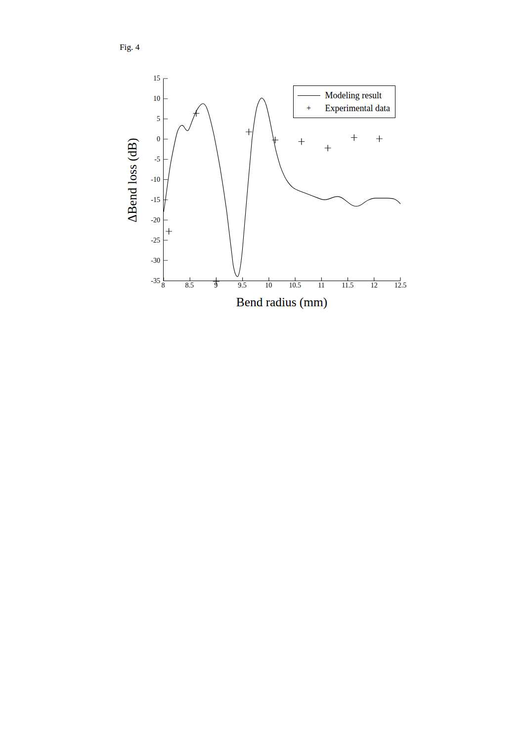Fig. 4
ΔBend loss (dB)
15
10
5
0
-5
-10
-15
-20
-25
-30
-35
Modeling result
+ Experimental data
8
8.5
9
9.5
10
10.5
11
11.5
12
12.5
Bend radius (mm)